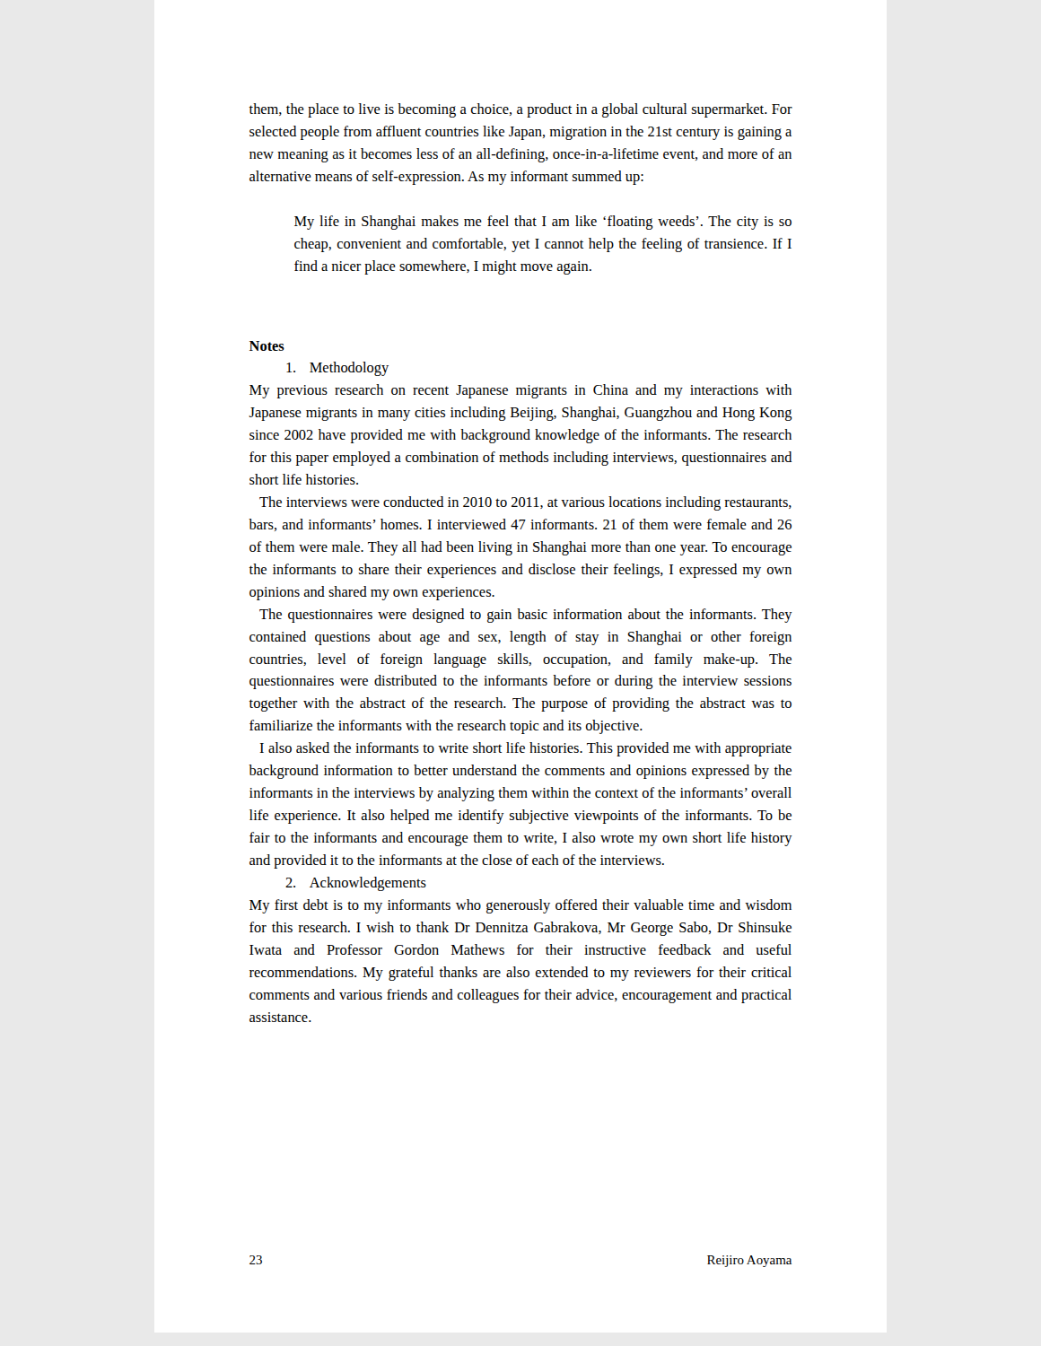them, the place to live is becoming a choice, a product in a global cultural supermarket. For selected people from affluent countries like Japan, migration in the 21st century is gaining a new meaning as it becomes less of an all-defining, once-in-a-lifetime event, and more of an alternative means of self-expression. As my informant summed up:
My life in Shanghai makes me feel that I am like ‘floating weeds’. The city is so cheap, convenient and comfortable, yet I cannot help the feeling of transience. If I find a nicer place somewhere, I might move again.
Notes
1. Methodology
My previous research on recent Japanese migrants in China and my interactions with Japanese migrants in many cities including Beijing, Shanghai, Guangzhou and Hong Kong since 2002 have provided me with background knowledge of the informants. The research for this paper employed a combination of methods including interviews, questionnaires and short life histories.
The interviews were conducted in 2010 to 2011, at various locations including restaurants, bars, and informants’ homes. I interviewed 47 informants. 21 of them were female and 26 of them were male. They all had been living in Shanghai more than one year. To encourage the informants to share their experiences and disclose their feelings, I expressed my own opinions and shared my own experiences.
The questionnaires were designed to gain basic information about the informants. They contained questions about age and sex, length of stay in Shanghai or other foreign countries, level of foreign language skills, occupation, and family make-up. The questionnaires were distributed to the informants before or during the interview sessions together with the abstract of the research. The purpose of providing the abstract was to familiarize the informants with the research topic and its objective.
I also asked the informants to write short life histories. This provided me with appropriate background information to better understand the comments and opinions expressed by the informants in the interviews by analyzing them within the context of the informants’ overall life experience. It also helped me identify subjective viewpoints of the informants. To be fair to the informants and encourage them to write, I also wrote my own short life history and provided it to the informants at the close of each of the interviews.
2. Acknowledgements
My first debt is to my informants who generously offered their valuable time and wisdom for this research. I wish to thank Dr Dennitza Gabrakova, Mr George Sabo, Dr Shinsuke Iwata and Professor Gordon Mathews for their instructive feedback and useful recommendations. My grateful thanks are also extended to my reviewers for their critical comments and various friends and colleagues for their advice, encouragement and practical assistance.
23 Reijiro Aoyama